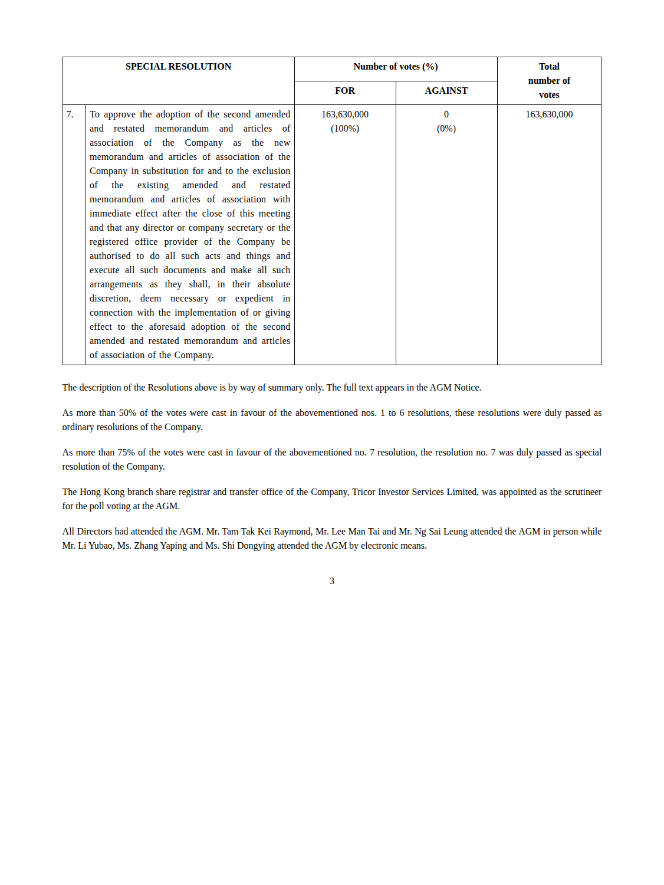| SPECIAL RESOLUTION | Number of votes (%) | Total number of votes |
| --- | --- | --- |
| FOR | AGAINST |
| 7. | To approve the adoption of the second amended and restated memorandum and articles of association of the Company as the new memorandum and articles of association of the Company in substitution for and to the exclusion of the existing amended and restated memorandum and articles of association with immediate effect after the close of this meeting and that any director or company secretary or the registered office provider of the Company be authorised to do all such acts and things and execute all such documents and make all such arrangements as they shall, in their absolute discretion, deem necessary or expedient in connection with the implementation of or giving effect to the aforesaid adoption of the second amended and restated memorandum and articles of association of the Company. | 163,630,000 (100%) | 0 (0%) | 163,630,000 |
The description of the Resolutions above is by way of summary only. The full text appears in the AGM Notice.
As more than 50% of the votes were cast in favour of the abovementioned nos. 1 to 6 resolutions, these resolutions were duly passed as ordinary resolutions of the Company.
As more than 75% of the votes were cast in favour of the abovementioned no. 7 resolution, the resolution no. 7 was duly passed as special resolution of the Company.
The Hong Kong branch share registrar and transfer office of the Company, Tricor Investor Services Limited, was appointed as the scrutineer for the poll voting at the AGM.
All Directors had attended the AGM. Mr. Tam Tak Kei Raymond, Mr. Lee Man Tai and Mr. Ng Sai Leung attended the AGM in person while Mr. Li Yubao, Ms. Zhang Yaping and Ms. Shi Dongying attended the AGM by electronic means.
3